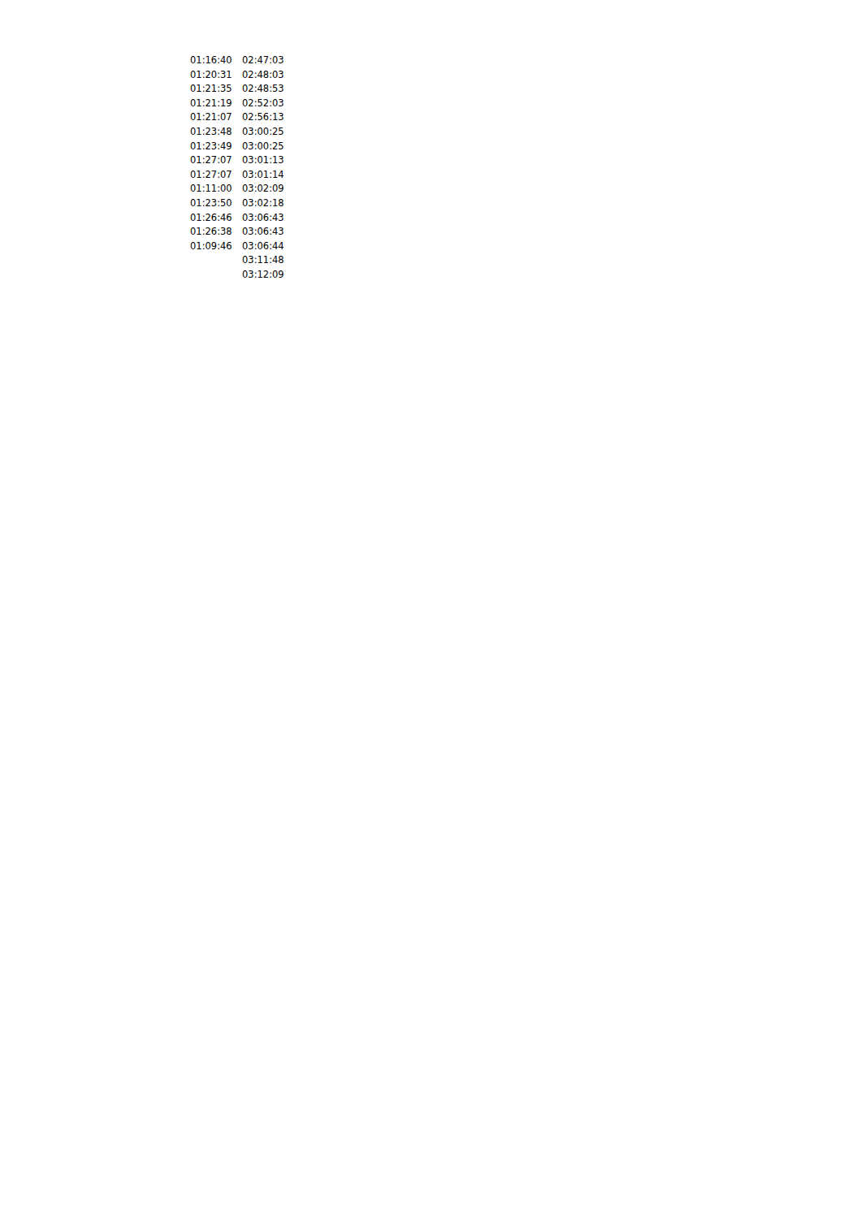| 01:16:40 | 02:47:03 |
| 01:20:31 | 02:48:03 |
| 01:21:35 | 02:48:53 |
| 01:21:19 | 02:52:03 |
| 01:21:07 | 02:56:13 |
| 01:23:48 | 03:00:25 |
| 01:23:49 | 03:00:25 |
| 01:27:07 | 03:01:13 |
| 01:27:07 | 03:01:14 |
| 01:11:00 | 03:02:09 |
| 01:23:50 | 03:02:18 |
| 01:26:46 | 03:06:43 |
| 01:26:38 | 03:06:43 |
| 01:09:46 | 03:06:44 |
| | 03:11:48 |
| | 03:12:09 |